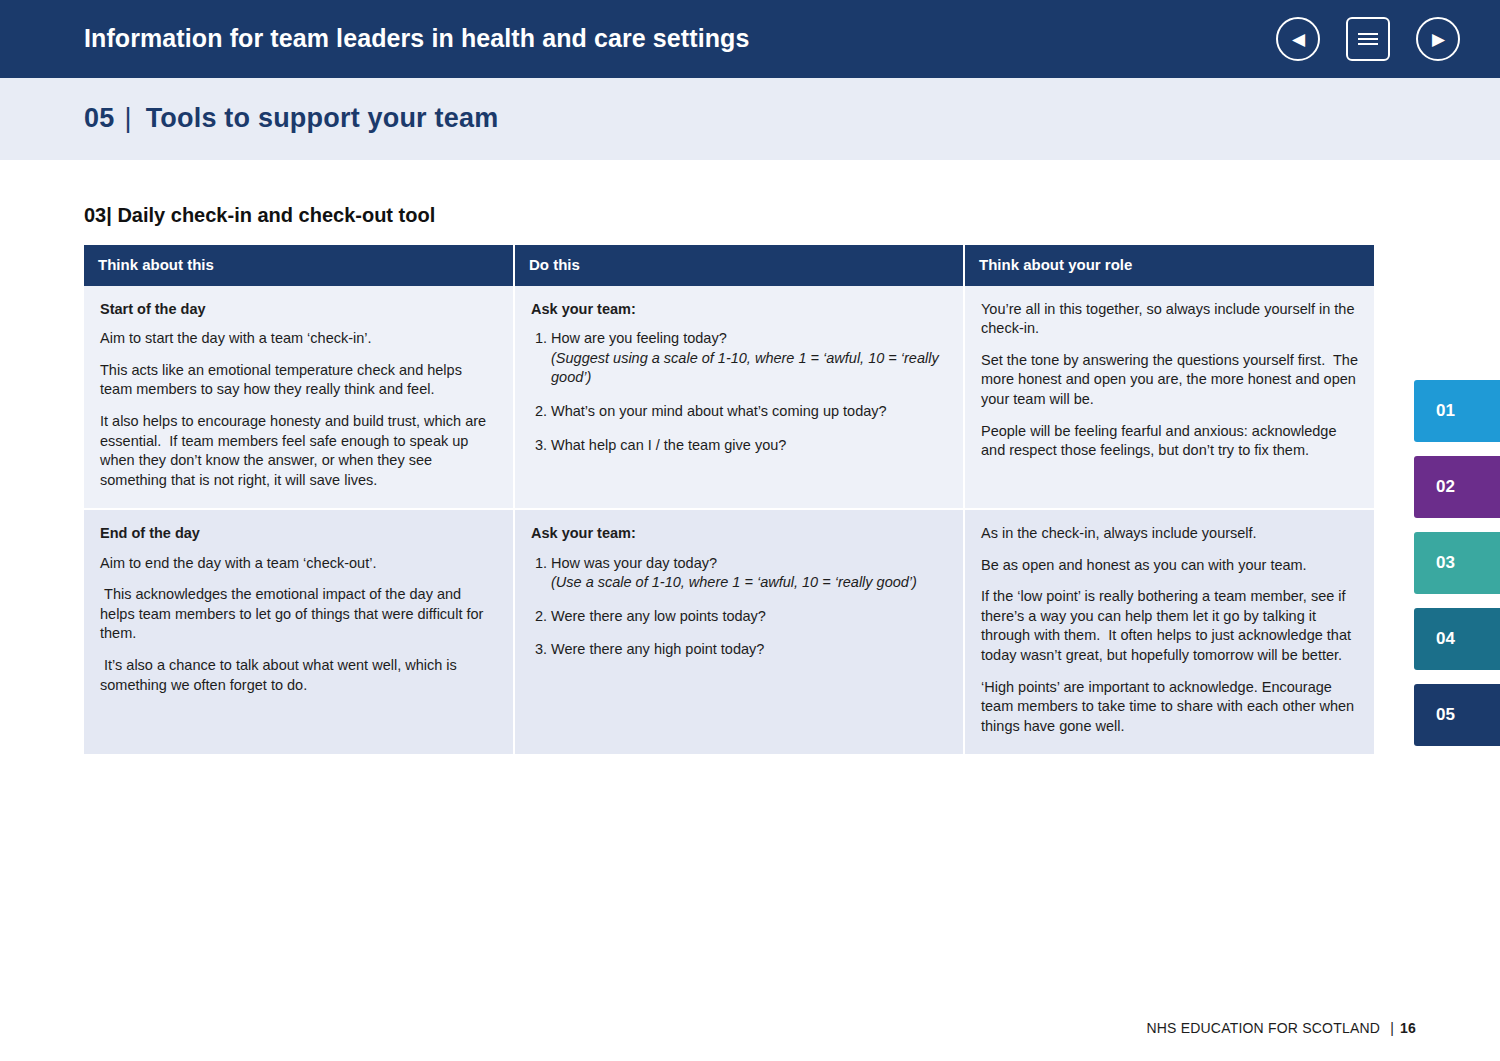Information for team leaders in health and care settings
◀
▶
05|Tools to support your team
03| Daily check-in and check-out tool
| Think about this | Do this | Think about your role |
| --- | --- | --- |
| Start of the day Aim to start the day with a team ‘check-in’. This acts like an emotional temperature check and helps team members to say how they really think and feel. It also helps to encourage honesty and build trust, which are essential. If team members feel safe enough to speak up when they don’t know the answer, or when they see something that is not right, it will save lives. | Ask your team: How are you feeling today? (Suggest using a scale of 1-10, where 1 = ‘awful, 10 = ‘really good’) What’s on your mind about what’s coming up today? What help can I / the team give you? | You’re all in this together, so always include yourself in the check-in. Set the tone by answering the questions yourself first. The more honest and open you are, the more honest and open your team will be. People will be feeling fearful and anxious: acknowledge and respect those feelings, but don’t try to fix them. |
| End of the day Aim to end the day with a team ‘check-out’. This acknowledges the emotional impact of the day and helps team members to let go of things that were difficult for them. It’s also a chance to talk about what went well, which is something we often forget to do. | Ask your team: How was your day today? (Use a scale of 1-10, where 1 = ‘awful, 10 = ‘really good’) Were there any low points today? Were there any high point today? | As in the check-in, always include yourself. Be as open and honest as you can with your team. If the ‘low point’ is really bothering a team member, see if there’s a way you can help them let it go by talking it through with them. It often helps to just acknowledge that today wasn’t great, but hopefully tomorrow will be better. ‘High points’ are important to acknowledge. Encourage team members to take time to share with each other when things have gone well. |
01
02
03
04
05
NHS EDUCATION FOR SCOTLAND |16